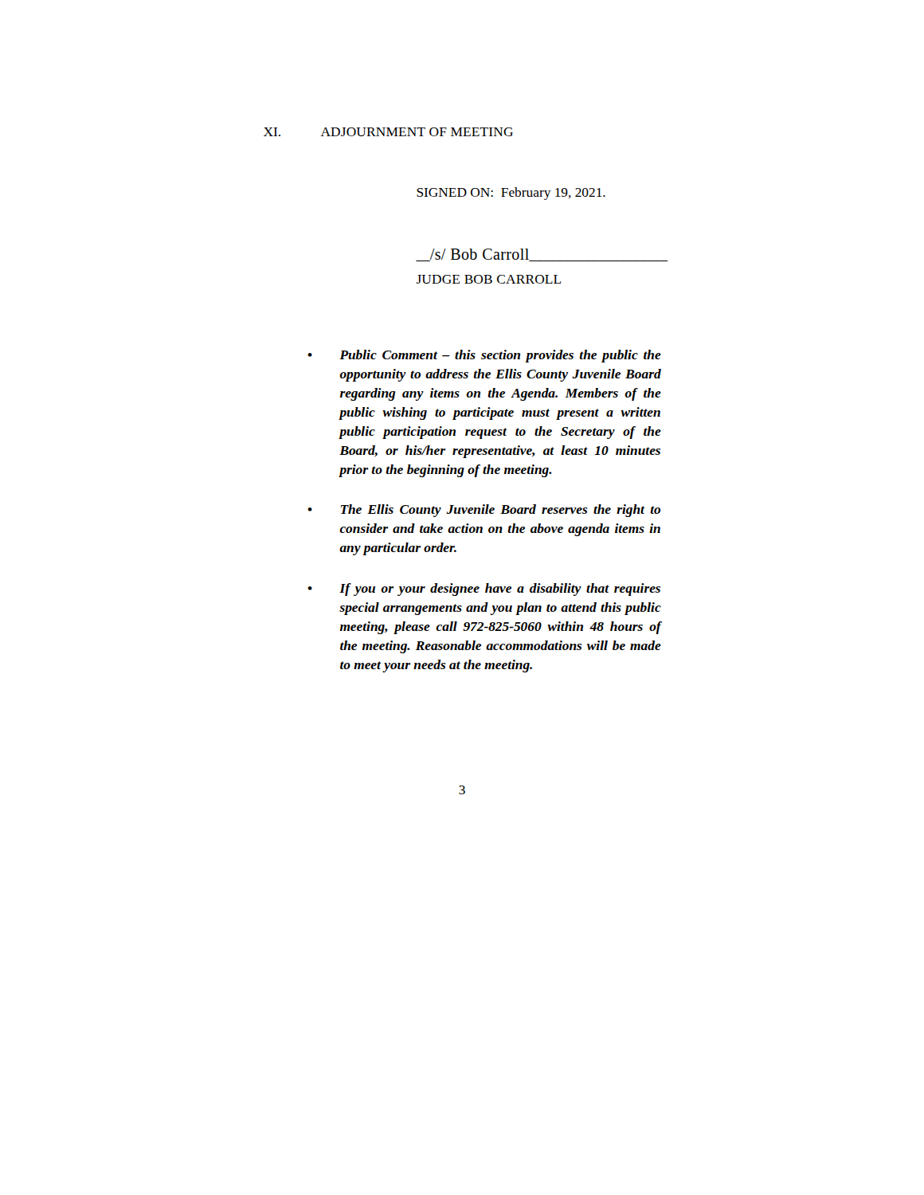XI. ADJOURNMENT OF MEETING
SIGNED ON: February 19, 2021.
__/s/ Bob Carroll____________________
JUDGE BOB CARROLL
Public Comment – this section provides the public the opportunity to address the Ellis County Juvenile Board regarding any items on the Agenda. Members of the public wishing to participate must present a written public participation request to the Secretary of the Board, or his/her representative, at least 10 minutes prior to the beginning of the meeting.
The Ellis County Juvenile Board reserves the right to consider and take action on the above agenda items in any particular order.
If you or your designee have a disability that requires special arrangements and you plan to attend this public meeting, please call 972-825-5060 within 48 hours of the meeting. Reasonable accommodations will be made to meet your needs at the meeting.
3